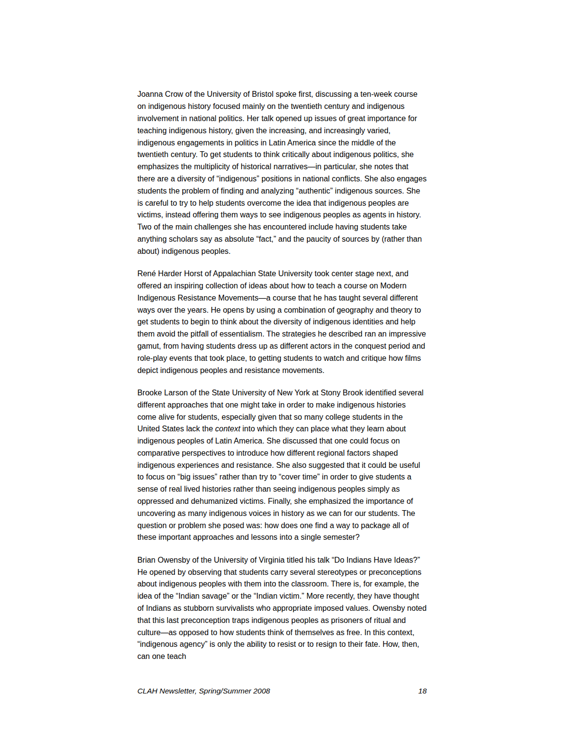Joanna Crow of the University of Bristol spoke first, discussing a ten-week course on indigenous history focused mainly on the twentieth century and indigenous involvement in national politics. Her talk opened up issues of great importance for teaching indigenous history, given the increasing, and increasingly varied, indigenous engagements in politics in Latin America since the middle of the twentieth century. To get students to think critically about indigenous politics, she emphasizes the multiplicity of historical narratives—in particular, she notes that there are a diversity of “indigenous” positions in national conflicts. She also engages students the problem of finding and analyzing “authentic” indigenous sources. She is careful to try to help students overcome the idea that indigenous peoples are victims, instead offering them ways to see indigenous peoples as agents in history. Two of the main challenges she has encountered include having students take anything scholars say as absolute “fact,” and the paucity of sources by (rather than about) indigenous peoples.
René Harder Horst of Appalachian State University took center stage next, and offered an inspiring collection of ideas about how to teach a course on Modern Indigenous Resistance Movements—a course that he has taught several different ways over the years. He opens by using a combination of geography and theory to get students to begin to think about the diversity of indigenous identities and help them avoid the pitfall of essentialism. The strategies he described ran an impressive gamut, from having students dress up as different actors in the conquest period and role-play events that took place, to getting students to watch and critique how films depict indigenous peoples and resistance movements.
Brooke Larson of the State University of New York at Stony Brook identified several different approaches that one might take in order to make indigenous histories come alive for students, especially given that so many college students in the United States lack the context into which they can place what they learn about indigenous peoples of Latin America. She discussed that one could focus on comparative perspectives to introduce how different regional factors shaped indigenous experiences and resistance. She also suggested that it could be useful to focus on “big issues” rather than try to “cover time” in order to give students a sense of real lived histories rather than seeing indigenous peoples simply as oppressed and dehumanized victims. Finally, she emphasized the importance of uncovering as many indigenous voices in history as we can for our students. The question or problem she posed was: how does one find a way to package all of these important approaches and lessons into a single semester?
Brian Owensby of the University of Virginia titled his talk “Do Indians Have Ideas?” He opened by observing that students carry several stereotypes or preconceptions about indigenous peoples with them into the classroom. There is, for example, the idea of the “Indian savage” or the “Indian victim.” More recently, they have thought of Indians as stubborn survivalists who appropriate imposed values. Owensby noted that this last preconception traps indigenous peoples as prisoners of ritual and culture—as opposed to how students think of themselves as free. In this context, “indigenous agency” is only the ability to resist or to resign to their fate. How, then, can one teach
CLAH Newsletter, Spring/Summer 2008 18